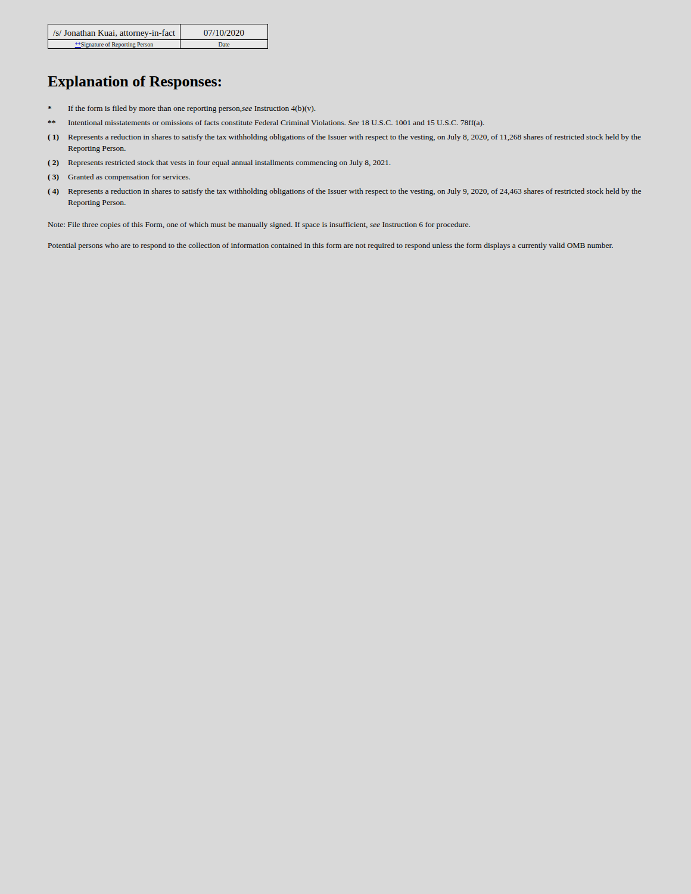| /s/ Jonathan Kuai, attorney-in-fact | 07/10/2020 |
| ** Signature of Reporting Person | Date |
Explanation of Responses:
| * | If the form is filed by more than one reporting person, see Instruction 4(b)(v). |
| ** | Intentional misstatements or omissions of facts constitute Federal Criminal Violations. See 18 U.S.C. 1001 and 15 U.S.C. 78ff(a). |
| ( 1) | Represents a reduction in shares to satisfy the tax withholding obligations of the Issuer with respect to the vesting, on July 8, 2020, of 11,268 shares of restricted stock held by the Reporting Person. |
| ( 2) | Represents restricted stock that vests in four equal annual installments commencing on July 8, 2021. |
| ( 3) | Granted as compensation for services. |
| ( 4) | Represents a reduction in shares to satisfy the tax withholding obligations of the Issuer with respect to the vesting, on July 9, 2020, of 24,463 shares of restricted stock held by the Reporting Person. |
Note: File three copies of this Form, one of which must be manually signed. If space is insufficient, see Instruction 6 for procedure.
Potential persons who are to respond to the collection of information contained in this form are not required to respond unless the form displays a currently valid OMB number.